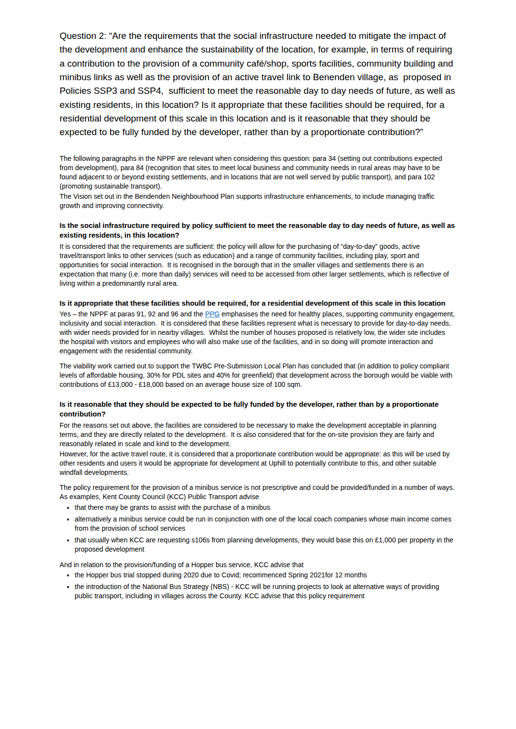Question 2: “Are the requirements that the social infrastructure needed to mitigate the impact of the development and enhance the sustainability of the location, for example, in terms of requiring a contribution to the provision of a community café/shop, sports facilities, community building and minibus links as well as the provision of an active travel link to Benenden village, as proposed in Policies SSP3 and SSP4, sufficient to meet the reasonable day to day needs of future, as well as existing residents, in this location? Is it appropriate that these facilities should be required, for a residential development of this scale in this location and is it reasonable that they should be expected to be fully funded by the developer, rather than by a proportionate contribution?”
The following paragraphs in the NPPF are relevant when considering this question: para 34 (setting out contributions expected from development), para 84 (recognition that sites to meet local business and community needs in rural areas may have to be found adjacent to or beyond existing settlements, and in locations that are not well served by public transport), and para 102 (promoting sustainable transport).
The Vision set out in the Bendenden Neighbourhood Plan supports infrastructure enhancements, to include managing traffic growth and improving connectivity.
Is the social infrastructure required by policy sufficient to meet the reasonable day to day needs of future, as well as existing residents, in this location?
It is considered that the requirements are sufficient: the policy will allow for the purchasing of “day-to-day” goods, active travel/transport links to other services (such as education) and a range of community facilities, including play, sport and opportunities for social interaction. It is recognised in the borough that in the smaller villages and settlements there is an expectation that many (i.e. more than daily) services will need to be accessed from other larger settlements, which is reflective of living within a predominantly rural area.
Is it appropriate that these facilities should be required, for a residential development of this scale in this location
Yes – the NPPF at paras 91, 92 and 96 and the PPG emphasises the need for healthy places, supporting community engagement, inclusivity and social interaction. It is considered that these facilities represent what is necessary to provide for day-to-day needs, with wider needs provided for in nearby villages. Whilst the number of houses proposed is relatively low, the wider site includes the hospital with visitors and employees who will also make use of the facilities, and in so doing will promote interaction and engagement with the residential community.
The viability work carried out to support the TWBC Pre-Submission Local Plan has concluded that (in addition to policy compliant levels of affordable housing, 30% for PDL sites and 40% for greenfield) that development across the borough would be viable with contributions of £13,000 - £18,000 based on an average house size of 100 sqm.
Is it reasonable that they should be expected to be fully funded by the developer, rather than by a proportionate contribution?
For the reasons set out above, the facilities are considered to be necessary to make the development acceptable in planning terms, and they are directly related to the development. It is also considered that for the on-site provision they are fairly and reasonably related in scale and kind to the development.
However, for the active travel route, it is considered that a proportionate contribution would be appropriate: as this will be used by other residents and users it would be appropriate for development at Uphill to potentially contribute to this, and other suitable windfall developments.
The policy requirement for the provision of a minibus service is not prescriptive and could be provided/funded in a number of ways. As examples, Kent County Council (KCC) Public Transport advise
that there may be grants to assist with the purchase of a minibus
alternatively a minibus service could be run in conjunction with one of the local coach companies whose main income comes from the provision of school services
that usually when KCC are requesting s106s from planning developments, they would base this on £1,000 per property in the proposed development
And in relation to the provision/funding of a Hopper bus service, KCC advise that
the Hopper bus trial stopped during 2020 due to Covid; recommenced Spring 2021for 12 months
the introduction of the National Bus Strategy (NBS) - KCC will be running projects to look at alternative ways of providing public transport, including in villages across the County. KCC advise that this policy requirement